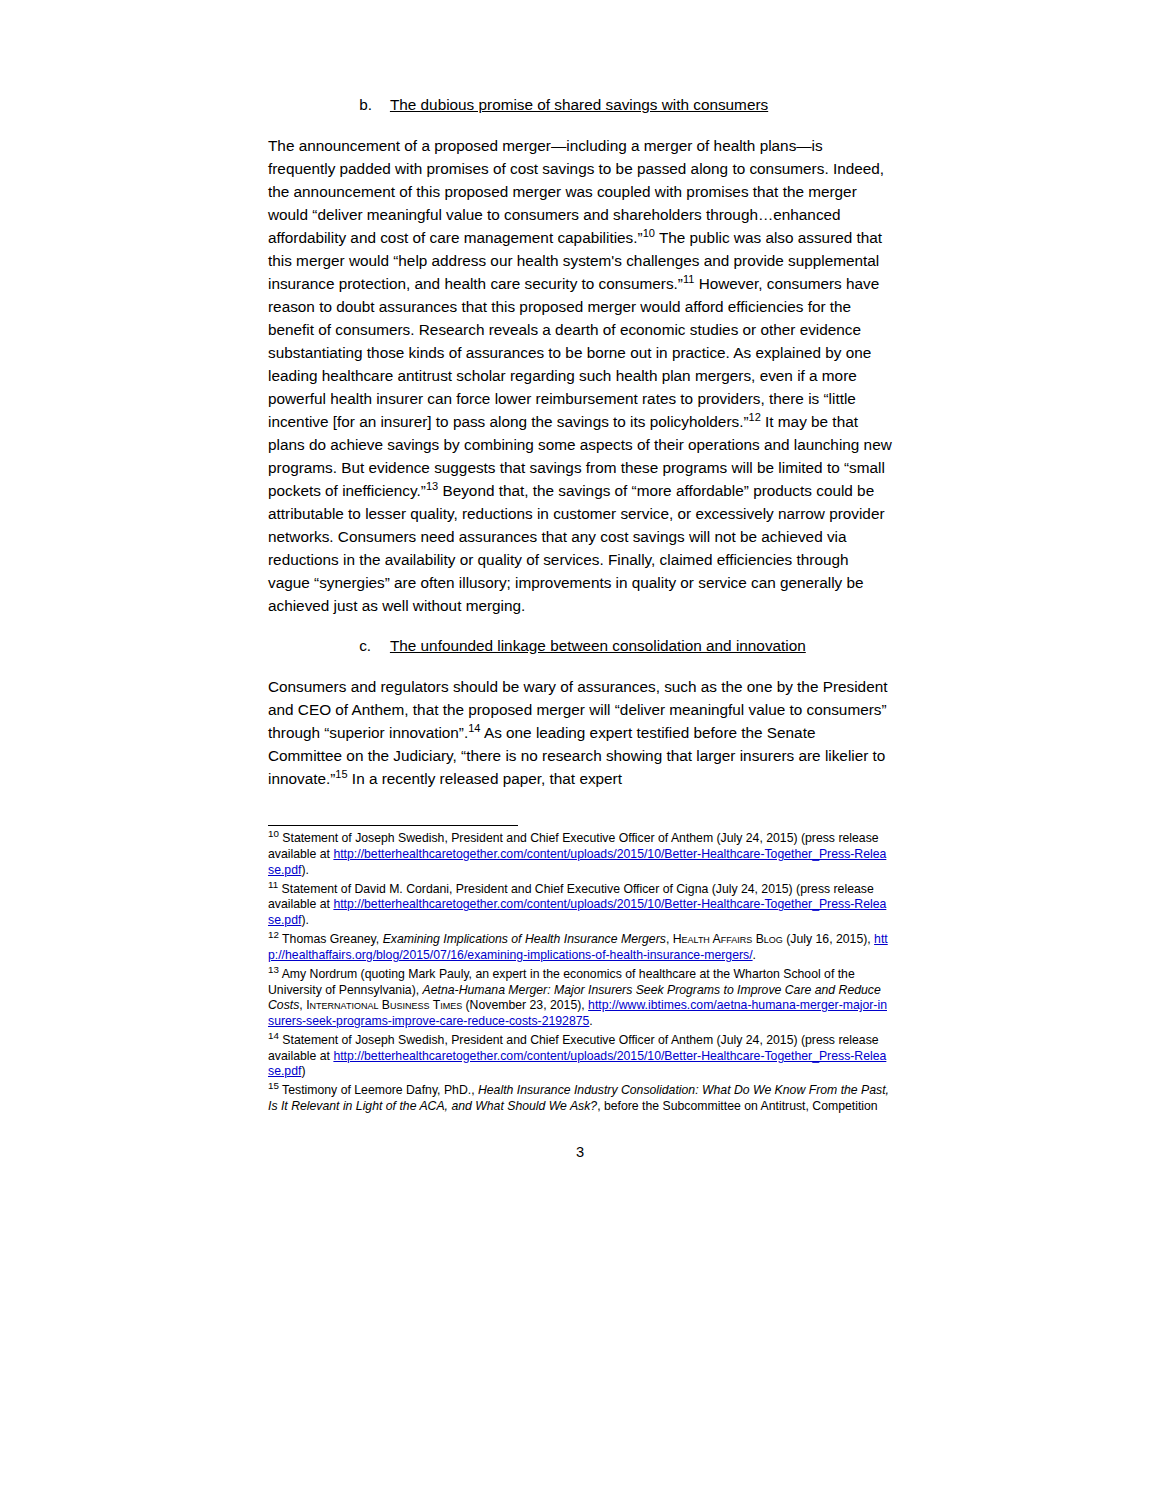b. The dubious promise of shared savings with consumers
The announcement of a proposed merger—including a merger of health plans—is frequently padded with promises of cost savings to be passed along to consumers. Indeed, the announcement of this proposed merger was coupled with promises that the merger would “deliver meaningful value to consumers and shareholders through…enhanced affordability and cost of care management capabilities.”10 The public was also assured that this merger would “help address our health system's challenges and provide supplemental insurance protection, and health care security to consumers.”11 However, consumers have reason to doubt assurances that this proposed merger would afford efficiencies for the benefit of consumers. Research reveals a dearth of economic studies or other evidence substantiating those kinds of assurances to be borne out in practice. As explained by one leading healthcare antitrust scholar regarding such health plan mergers, even if a more powerful health insurer can force lower reimbursement rates to providers, there is “little incentive [for an insurer] to pass along the savings to its policyholders.”12 It may be that plans do achieve savings by combining some aspects of their operations and launching new programs. But evidence suggests that savings from these programs will be limited to “small pockets of inefficiency.”13 Beyond that, the savings of “more affordable” products could be attributable to lesser quality, reductions in customer service, or excessively narrow provider networks. Consumers need assurances that any cost savings will not be achieved via reductions in the availability or quality of services. Finally, claimed efficiencies through vague “synergies” are often illusory; improvements in quality or service can generally be achieved just as well without merging.
c. The unfounded linkage between consolidation and innovation
Consumers and regulators should be wary of assurances, such as the one by the President and CEO of Anthem, that the proposed merger will “deliver meaningful value to consumers” through “superior innovation”.14 As one leading expert testified before the Senate Committee on the Judiciary, “there is no research showing that larger insurers are likelier to innovate.”15 In a recently released paper, that expert
10 Statement of Joseph Swedish, President and Chief Executive Officer of Anthem (July 24, 2015) (press release available at http://betterhealthcaretogether.com/content/uploads/2015/10/Better-Healthcare-Together_Press-Release.pdf).
11 Statement of David M. Cordani, President and Chief Executive Officer of Cigna (July 24, 2015) (press release available at http://betterhealthcaretogether.com/content/uploads/2015/10/Better-Healthcare-Together_Press-Release.pdf).
12 Thomas Greaney, Examining Implications of Health Insurance Mergers, Health Affairs Blog (July 16, 2015), http://healthaffairs.org/blog/2015/07/16/examining-implications-of-health-insurance-mergers/.
13 Amy Nordrum (quoting Mark Pauly, an expert in the economics of healthcare at the Wharton School of the University of Pennsylvania), Aetna-Humana Merger: Major Insurers Seek Programs to Improve Care and Reduce Costs, International Business Times (November 23, 2015), http://www.ibtimes.com/aetna-humana-merger-major-insurers-seek-programs-improve-care-reduce-costs-2192875.
14 Statement of Joseph Swedish, President and Chief Executive Officer of Anthem (July 24, 2015) (press release available at http://betterhealthcaretogether.com/content/uploads/2015/10/Better-Healthcare-Together_Press-Release.pdf)
15 Testimony of Leemore Dafny, PhD., Health Insurance Industry Consolidation: What Do We Know From the Past, Is It Relevant in Light of the ACA, and What Should We Ask?, before the Subcommittee on Antitrust, Competition
3